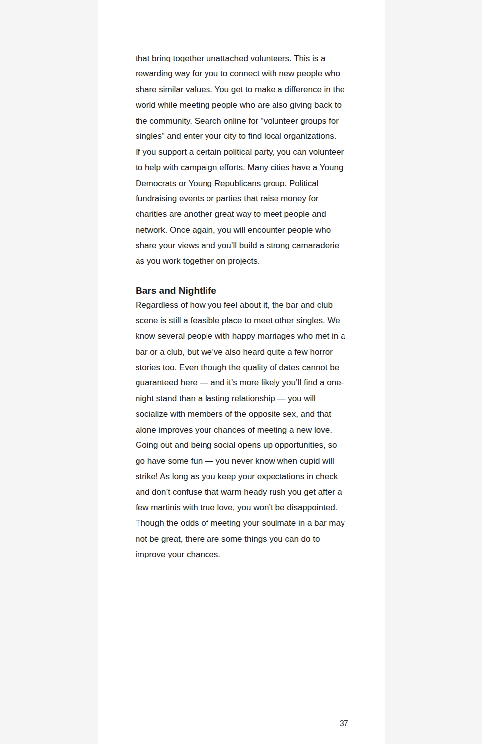that bring together unattached volunteers. This is a rewarding way for you to connect with new people who share similar values. You get to make a difference in the world while meeting people who are also giving back to the community. Search online for “volunteer groups for singles” and enter your city to find local organizations.
If you support a certain political party, you can volunteer to help with campaign efforts. Many cities have a Young Democrats or Young Republicans group. Political fundraising events or parties that raise money for charities are another great way to meet people and network. Once again, you will encounter people who share your views and you’ll build a strong camaraderie as you work together on projects.
Bars and Nightlife
Regardless of how you feel about it, the bar and club scene is still a feasible place to meet other singles. We know several people with happy marriages who met in a bar or a club, but we’ve also heard quite a few horror stories too. Even though the quality of dates cannot be guaranteed here — and it’s more likely you’ll find a one-night stand than a lasting relationship — you will socialize with members of the opposite sex, and that alone improves your chances of meeting a new love.
Going out and being social opens up opportunities, so go have some fun — you never know when cupid will strike! As long as you keep your expectations in check and don’t confuse that warm heady rush you get after a few martinis with true love, you won’t be disappointed.
Though the odds of meeting your soulmate in a bar may not be great, there are some things you can do to improve your chances.
37